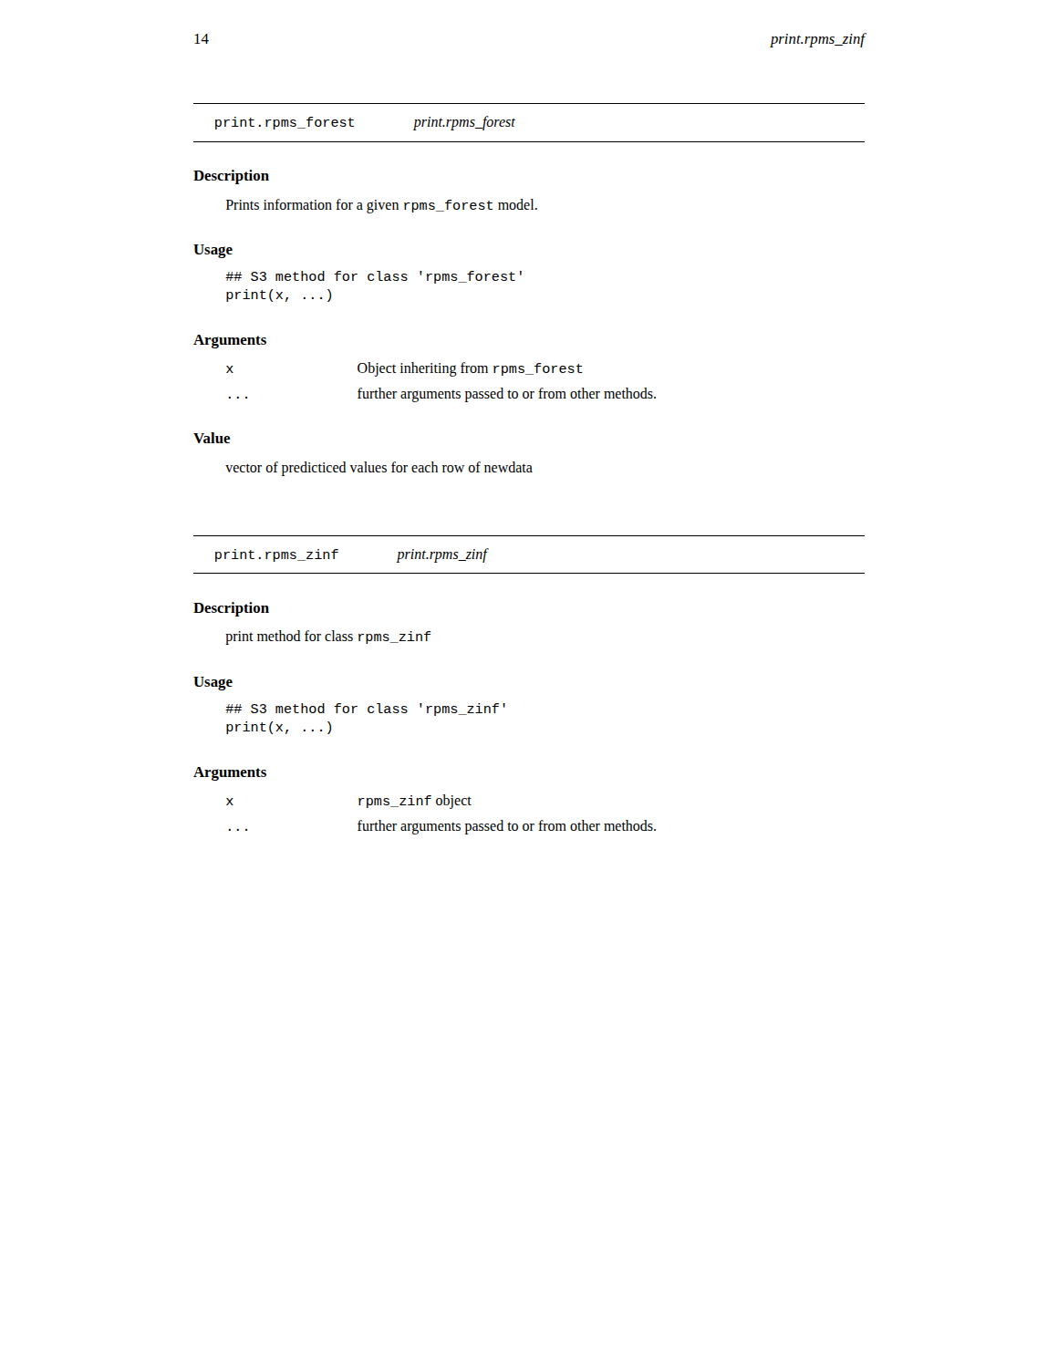14 print.rpms_zinf
print.rpms_forest print.rpms_forest
Description
Prints information for a given rpms_forest model.
Usage
## S3 method for class 'rpms_forest'
print(x, ...)
Arguments
x
Object inheriting from rpms_forest
...
further arguments passed to or from other methods.
Value
vector of predicticed values for each row of newdata
print.rpms_zinf print.rpms_zinf
Description
print method for class rpms_zinf
Usage
## S3 method for class 'rpms_zinf'
print(x, ...)
Arguments
x
rpms_zinf object
...
further arguments passed to or from other methods.